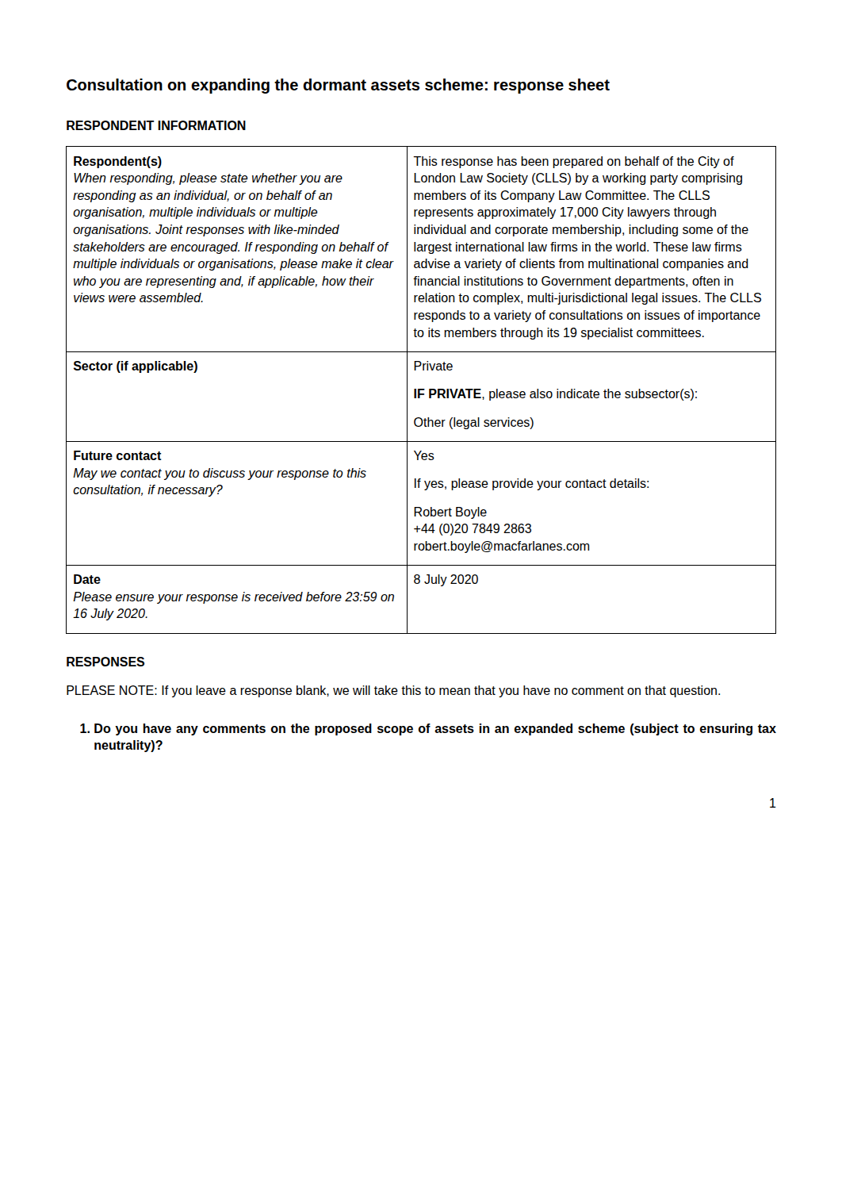Consultation on expanding the dormant assets scheme: response sheet
Respondent information
| Respondent(s) When responding, please state whether you are responding as an individual, or on behalf of an organisation, multiple individuals or multiple organisations. Joint responses with like-minded stakeholders are encouraged. If responding on behalf of multiple individuals or organisations, please make it clear who you are representing and, if applicable, how their views were assembled. | This response has been prepared on behalf of the City of London Law Society (CLLS) by a working party comprising members of its Company Law Committee. The CLLS represents approximately 17,000 City lawyers through individual and corporate membership, including some of the largest international law firms in the world. These law firms advise a variety of clients from multinational companies and financial institutions to Government departments, often in relation to complex, multi-jurisdictional legal issues. The CLLS responds to a variety of consultations on issues of importance to its members through its 19 specialist committees. |
| Sector (if applicable) | Private IF PRIVATE , please also indicate the subsector(s): Other (legal services) |
| Future contact May we contact you to discuss your response to this consultation, if necessary? | Yes If yes, please provide your contact details: Robert Boyle +44 (0)20 7849 2863 robert.boyle@macfarlanes.com |
| Date Please ensure your response is received before 23:59 on 16 July 2020. | 8 July 2020 |
Responses
PLEASE NOTE: If you leave a response blank, we will take this to mean that you have no comment on that question.
Do you have any comments on the proposed scope of assets in an expanded scheme (subject to ensuring tax neutrality)?
1